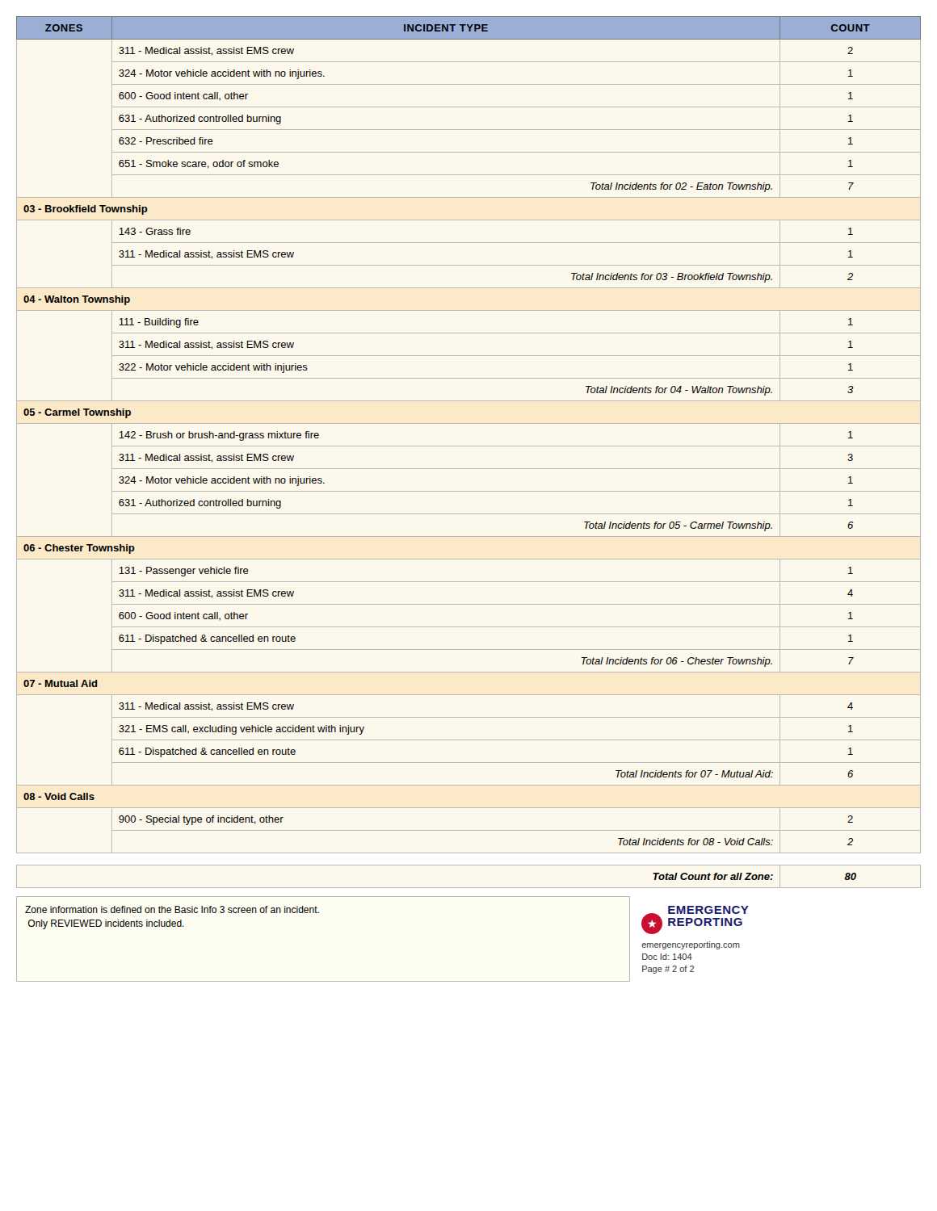| ZONES | INCIDENT TYPE | COUNT |
| --- | --- | --- |
| | 311 - Medical assist, assist EMS crew | 2 |
| 324 - Motor vehicle accident with no injuries. | 1 |
| 600 - Good intent call, other | 1 |
| 631 - Authorized controlled burning | 1 |
| 632 - Prescribed fire | 1 |
| 651 - Smoke scare, odor of smoke | 1 |
| Total Incidents for 02 - Eaton Township. | 7 |
| 03 - Brookfield Township |
| | 143 - Grass fire | 1 |
| 311 - Medical assist, assist EMS crew | 1 |
| Total Incidents for 03 - Brookfield Township. | 2 |
| 04 - Walton Township |
| | 111 - Building fire | 1 |
| 311 - Medical assist, assist EMS crew | 1 |
| 322 - Motor vehicle accident with injuries | 1 |
| Total Incidents for 04 - Walton Township. | 3 |
| 05 - Carmel Township |
| | 142 - Brush or brush-and-grass mixture fire | 1 |
| 311 - Medical assist, assist EMS crew | 3 |
| 324 - Motor vehicle accident with no injuries. | 1 |
| 631 - Authorized controlled burning | 1 |
| Total Incidents for 05 - Carmel Township. | 6 |
| 06 - Chester Township |
| | 131 - Passenger vehicle fire | 1 |
| 311 - Medical assist, assist EMS crew | 4 |
| 600 - Good intent call, other | 1 |
| 611 - Dispatched & cancelled en route | 1 |
| Total Incidents for 06 - Chester Township. | 7 |
| 07 - Mutual Aid |
| | 311 - Medical assist, assist EMS crew | 4 |
| 321 - EMS call, excluding vehicle accident with injury | 1 |
| 611 - Dispatched & cancelled en route | 1 |
| Total Incidents for 07 - Mutual Aid: | 6 |
| 08 - Void Calls |
| | 900 - Special type of incident, other | 2 |
| Total Incidents for 08 - Void Calls: | 2 |
| Total Count for all Zone: | 80 |
| Zone information is defined on the Basic Info 3 screen of an incident. Only REVIEWED incidents included. | ★ EMERGENCY REPORTING emergencyreporting.com Doc Id: 1404 Page # 2 of 2 |